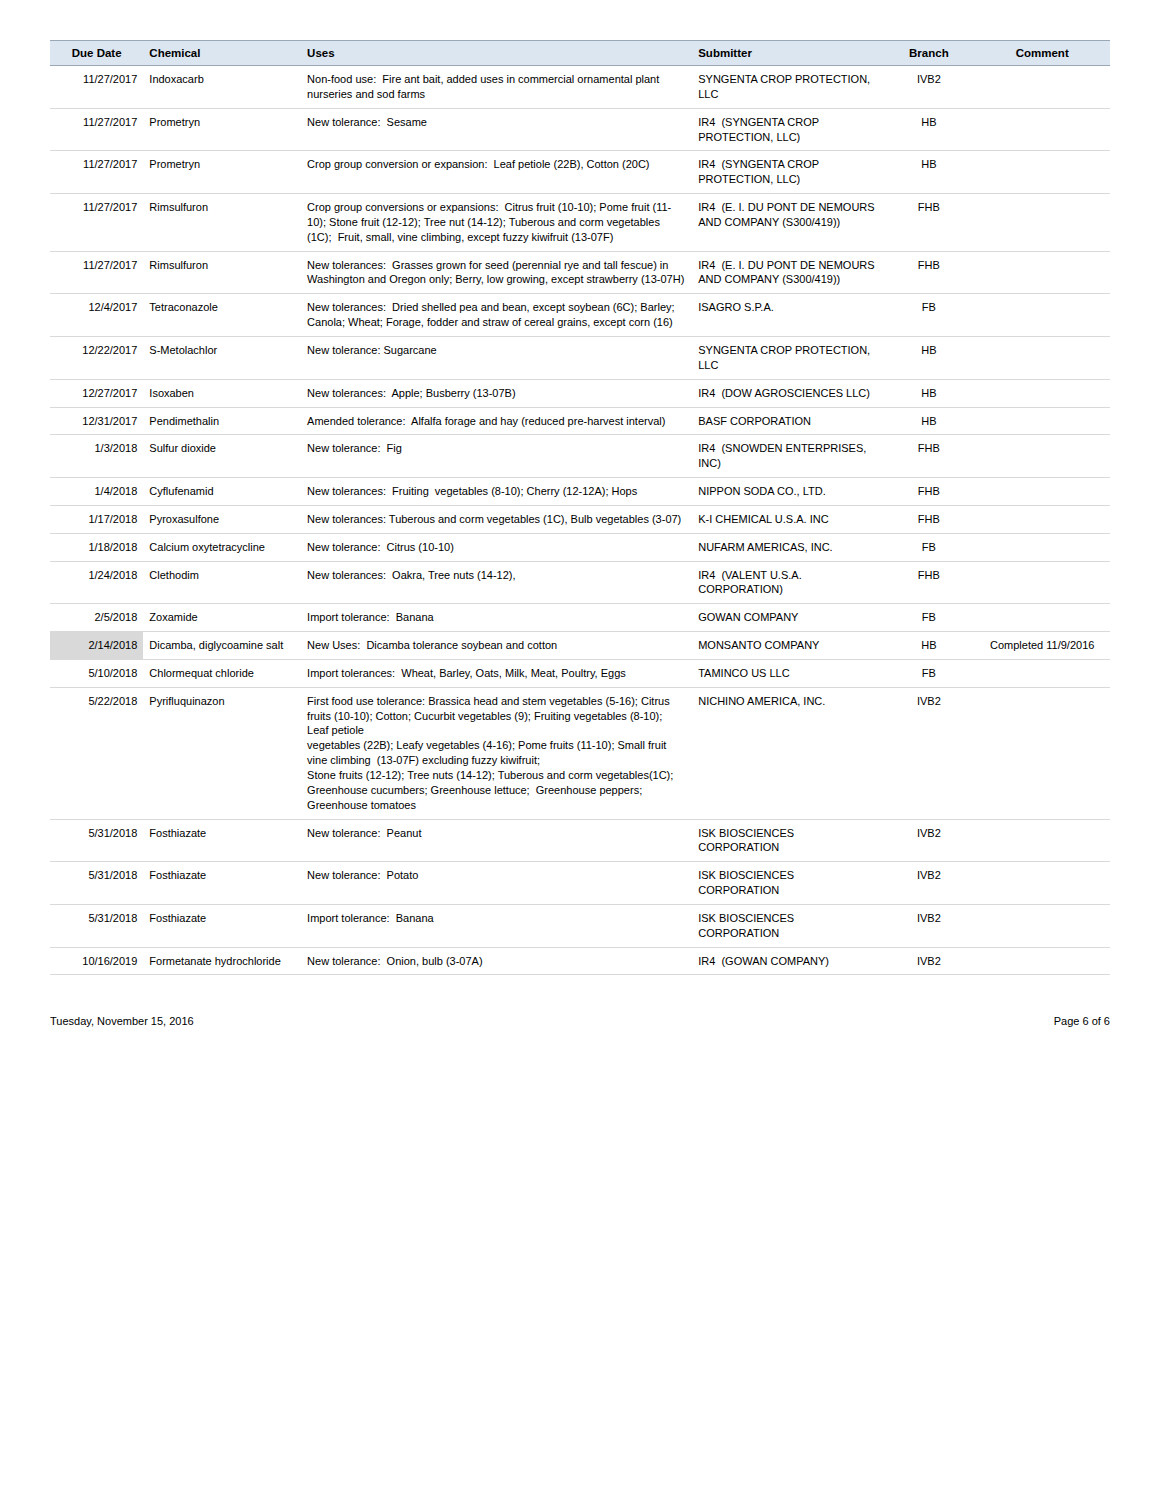| Due Date | Chemical | Uses | Submitter | Branch | Comment |
| --- | --- | --- | --- | --- | --- |
| 11/27/2017 | Indoxacarb | Non-food use: Fire ant bait, added uses in commercial ornamental plant nurseries and sod farms | SYNGENTA CROP PROTECTION, LLC | IVB2 | |
| 11/27/2017 | Prometryn | New tolerance: Sesame | IR4 (SYNGENTA CROP PROTECTION, LLC) | HB | |
| 11/27/2017 | Prometryn | Crop group conversion or expansion: Leaf petiole (22B), Cotton (20C) | IR4 (SYNGENTA CROP PROTECTION, LLC) | HB | |
| 11/27/2017 | Rimsulfuron | Crop group conversions or expansions: Citrus fruit (10-10); Pome fruit (11-10); Stone fruit (12-12); Tree nut (14-12); Tuberous and corm vegetables (1C); Fruit, small, vine climbing, except fuzzy kiwifruit (13-07F) | IR4 (E. I. DU PONT DE NEMOURS AND COMPANY (S300/419)) | FHB | |
| 11/27/2017 | Rimsulfuron | New tolerances: Grasses grown for seed (perennial rye and tall fescue) in Washington and Oregon only; Berry, low growing, except strawberry (13-07H) | IR4 (E. I. DU PONT DE NEMOURS AND COMPANY (S300/419)) | FHB | |
| 12/4/2017 | Tetraconazole | New tolerances: Dried shelled pea and bean, except soybean (6C); Barley; Canola; Wheat; Forage, fodder and straw of cereal grains, except corn (16) | ISAGRO S.P.A. | FB | |
| 12/22/2017 | S-Metolachlor | New tolerance: Sugarcane | SYNGENTA CROP PROTECTION, LLC | HB | |
| 12/27/2017 | Isoxaben | New tolerances: Apple; Busberry (13-07B) | IR4 (DOW AGROSCIENCES LLC) | HB | |
| 12/31/2017 | Pendimethalin | Amended tolerance: Alfalfa forage and hay (reduced pre-harvest interval) | BASF CORPORATION | HB | |
| 1/3/2018 | Sulfur dioxide | New tolerance: Fig | IR4 (SNOWDEN ENTERPRISES, INC) | FHB | |
| 1/4/2018 | Cyflufenamid | New tolerances: Fruiting vegetables (8-10); Cherry (12-12A); Hops | NIPPON SODA CO., LTD. | FHB | |
| 1/17/2018 | Pyroxasulfone | New tolerances: Tuberous and corm vegetables (1C), Bulb vegetables (3-07) | K-I CHEMICAL U.S.A. INC | FHB | |
| 1/18/2018 | Calcium oxytetracycline | New tolerance: Citrus (10-10) | NUFARM AMERICAS, INC. | FB | |
| 1/24/2018 | Clethodim | New tolerances: Oakra, Tree nuts (14-12), | IR4 (VALENT U.S.A. CORPORATION) | FHB | |
| 2/5/2018 | Zoxamide | Import tolerance: Banana | GOWAN COMPANY | FB | |
| 2/14/2018 | Dicamba, diglycoamine salt | New Uses: Dicamba tolerance soybean and cotton | MONSANTO COMPANY | HB | Completed 11/9/2016 |
| 5/10/2018 | Chlormequat chloride | Import tolerances: Wheat, Barley, Oats, Milk, Meat, Poultry, Eggs | TAMINCO US LLC | FB | |
| 5/22/2018 | Pyrifluquinazon | First food use tolerance: Brassica head and stem vegetables (5-16); Citrus fruits (10-10); Cotton; Cucurbit vegetables (9); Fruiting vegetables (8-10); Leaf petiole vegetables (22B); Leafy vegetables (4-16); Pome fruits (11-10); Small fruit vine climbing (13-07F) excluding fuzzy kiwifruit; Stone fruits (12-12); Tree nuts (14-12); Tuberous and corm vegetables(1C); Greenhouse cucumbers; Greenhouse lettuce; Greenhouse peppers; Greenhouse tomatoes | NICHINO AMERICA, INC. | IVB2 | |
| 5/31/2018 | Fosthiazate | New tolerance: Peanut | ISK BIOSCIENCES CORPORATION | IVB2 | |
| 5/31/2018 | Fosthiazate | New tolerance: Potato | ISK BIOSCIENCES CORPORATION | IVB2 | |
| 5/31/2018 | Fosthiazate | Import tolerance: Banana | ISK BIOSCIENCES CORPORATION | IVB2 | |
| 10/16/2019 | Formetanate hydrochloride | New tolerance: Onion, bulb (3-07A) | IR4 (GOWAN COMPANY) | IVB2 | |
Tuesday, November 15, 2016 Page 6 of 6